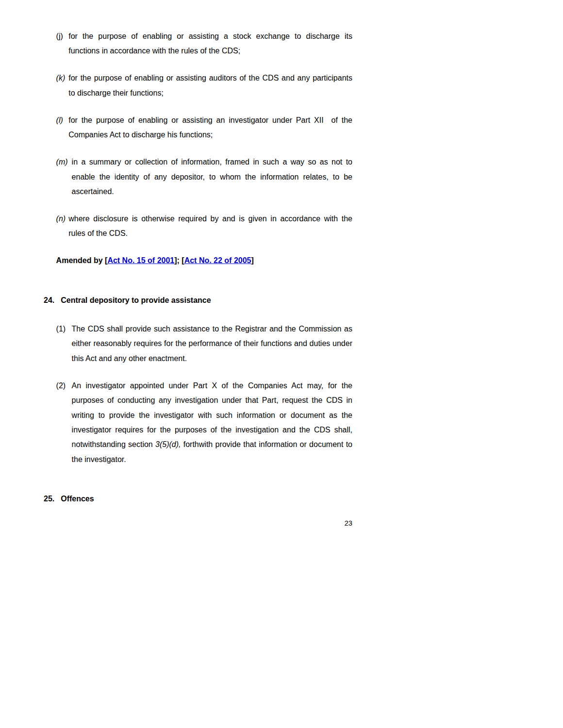(j) for the purpose of enabling or assisting a stock exchange to discharge its functions in accordance with the rules of the CDS;
(k) for the purpose of enabling or assisting auditors of the CDS and any participants to discharge their functions;
(l) for the purpose of enabling or assisting an investigator under Part XII of the Companies Act to discharge his functions;
(m) in a summary or collection of information, framed in such a way so as not to enable the identity of any depositor, to whom the information relates, to be ascertained.
(n) where disclosure is otherwise required by and is given in accordance with the rules of the CDS.
Amended by [Act No. 15 of 2001]; [Act No. 22 of 2005]
24. Central depository to provide assistance
(1) The CDS shall provide such assistance to the Registrar and the Commission as either reasonably requires for the performance of their functions and duties under this Act and any other enactment.
(2) An investigator appointed under Part X of the Companies Act may, for the purposes of conducting any investigation under that Part, request the CDS in writing to provide the investigator with such information or document as the investigator requires for the purposes of the investigation and the CDS shall, notwithstanding section 3(5)(d), forthwith provide that information or document to the investigator.
25. Offences
23